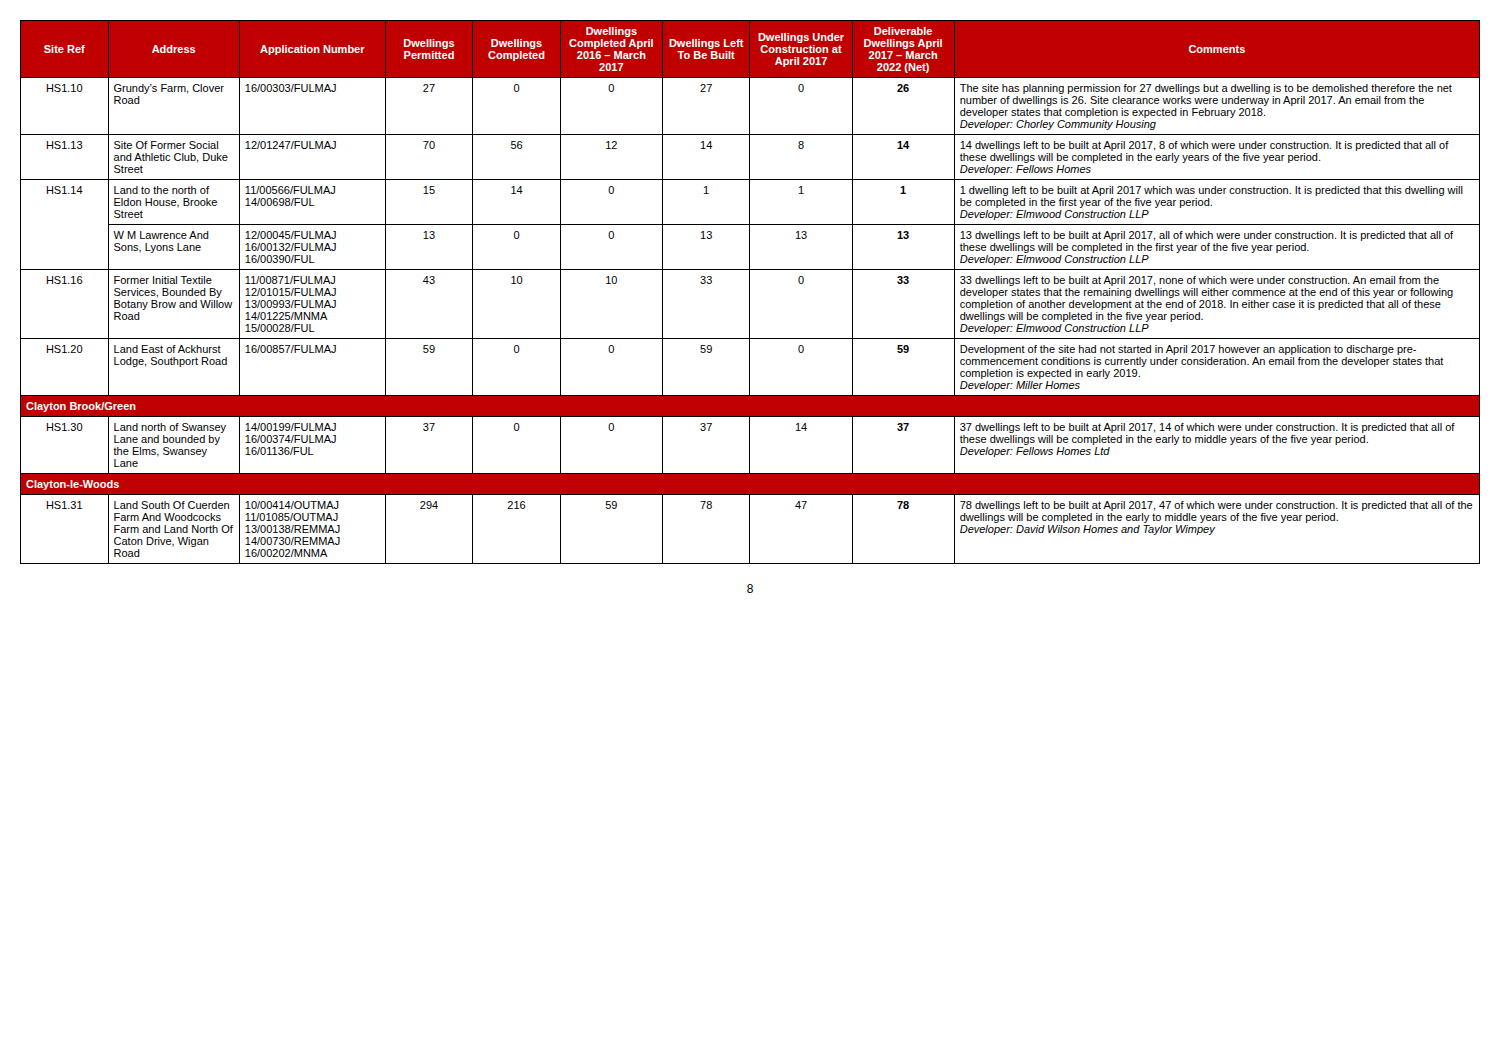| Site Ref | Address | Application Number | Dwellings Permitted | Dwellings Completed | Dwellings Completed April 2016 – March 2017 | Dwellings Left To Be Built | Dwellings Under Construction at April 2017 | Deliverable Dwellings April 2017 – March 2022 (Net) | Comments |
| --- | --- | --- | --- | --- | --- | --- | --- | --- | --- |
| HS1.10 | Grundy’s Farm, Clover Road | 16/00303/FULMAJ | 27 | 0 | 0 | 27 | 0 | 26 | The site has planning permission for 27 dwellings but a dwelling is to be demolished therefore the net number of dwellings is 26. Site clearance works were underway in April 2017. An email from the developer states that completion is expected in February 2018. Developer: Chorley Community Housing |
| HS1.13 | Site Of Former Social and Athletic Club, Duke Street | 12/01247/FULMAJ | 70 | 56 | 12 | 14 | 8 | 14 | 14 dwellings left to be built at April 2017, 8 of which were under construction. It is predicted that all of these dwellings will be completed in the early years of the five year period. Developer: Fellows Homes |
| HS1.14 | Land to the north of Eldon House, Brooke Street | 11/00566/FULMAJ 14/00698/FUL | 15 | 14 | 0 | 1 | 1 | 1 | 1 dwelling left to be built at April 2017 which was under construction. It is predicted that this dwelling will be completed in the first year of the five year period. Developer: Elmwood Construction LLP |
| W M Lawrence And Sons, Lyons Lane | 12/00045/FULMAJ 16/00132/FULMAJ 16/00390/FUL | 13 | 0 | 0 | 13 | 13 | 13 | 13 dwellings left to be built at April 2017, all of which were under construction. It is predicted that all of these dwellings will be completed in the first year of the five year period. Developer: Elmwood Construction LLP |
| HS1.16 | Former Initial Textile Services, Bounded By Botany Brow and Willow Road | 11/00871/FULMAJ 12/01015/FULMAJ 13/00993/FULMAJ 14/01225/MNMA 15/00028/FUL | 43 | 10 | 10 | 33 | 0 | 33 | 33 dwellings left to be built at April 2017, none of which were under construction. An email from the developer states that the remaining dwellings will either commence at the end of this year or following completion of another development at the end of 2018. In either case it is predicted that all of these dwellings will be completed in the five year period. Developer: Elmwood Construction LLP |
| HS1.20 | Land East of Ackhurst Lodge, Southport Road | 16/00857/FULMAJ | 59 | 0 | 0 | 59 | 0 | 59 | Development of the site had not started in April 2017 however an application to discharge pre-commencement conditions is currently under consideration. An email from the developer states that completion is expected in early 2019. Developer: Miller Homes |
| Clayton Brook/Green |
| HS1.30 | Land north of Swansey Lane and bounded by the Elms, Swansey Lane | 14/00199/FULMAJ 16/00374/FULMAJ 16/01136/FUL | 37 | 0 | 0 | 37 | 14 | 37 | 37 dwellings left to be built at April 2017, 14 of which were under construction. It is predicted that all of these dwellings will be completed in the early to middle years of the five year period. Developer: Fellows Homes Ltd |
| Clayton-le-Woods |
| HS1.31 | Land South Of Cuerden Farm And Woodcocks Farm and Land North Of Caton Drive, Wigan Road | 10/00414/OUTMAJ 11/01085/OUTMAJ 13/00138/REMMAJ 14/00730/REMMAJ 16/00202/MNMA | 294 | 216 | 59 | 78 | 47 | 78 | 78 dwellings left to be built at April 2017, 47 of which were under construction. It is predicted that all of the dwellings will be completed in the early to middle years of the five year period. Developer: David Wilson Homes and Taylor Wimpey |
8